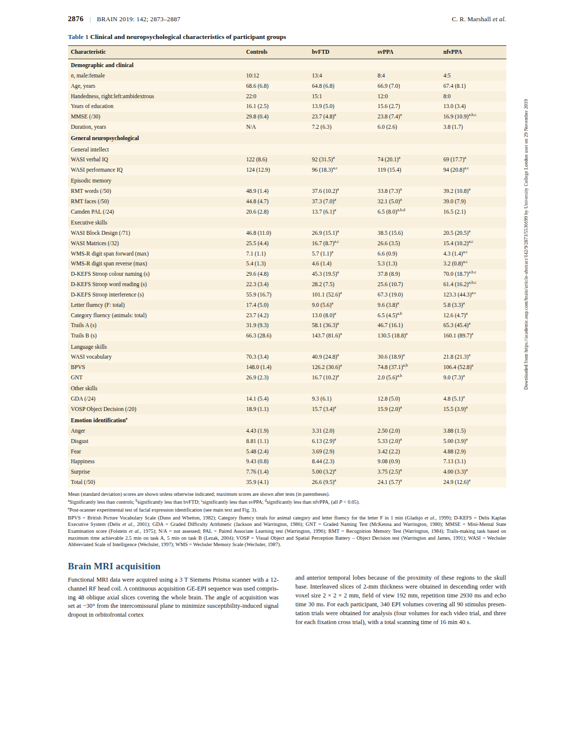2876 | BRAIN 2019: 142; 2873–2887 C. R. Marshall et al.
Table 1 Clinical and neuropsychological characteristics of participant groups
| Characteristic | Controls | bvFTD | svPPA | nfvPPA |
| --- | --- | --- | --- | --- |
| Demographic and clinical |
| n , male:female | 10:12 | 13:4 | 8:4 | 4:5 |
| Age, years | 68.6 (6.8) | 64.8 (6.8) | 66.9 (7.0) | 67.4 (8.1) |
| Handedness, right:left:ambidextrous | 22:0 | 15:1 | 12:0 | 8:0 |
| Years of education | 16.1 (2.5) | 13.9 (5.0) | 15.6 (2.7) | 13.0 (3.4) |
| MMSE (/30) | 29.8 (0.4) | 23.7 (4.8) a | 23.8 (7.4) a | 16.9 (10.9) a,b,c |
| Duration, years | N/A | 7.2 (6.3) | 6.0 (2.6) | 3.8 (1.7) |
| General neuropsychological |
| General intellect |
| WASI verbal IQ | 122 (8.6) | 92 (31.5) a | 74 (20.1) a | 69 (17.7) a |
| WASI performance IQ | 124 (12.9) | 96 (18.3) a,c | 119 (15.4) | 94 (20.8) a,c |
| Episodic memory |
| RMT words (/50) | 48.9 (1.4) | 37.6 (10.2) a | 33.8 (7.3) a | 39.2 (10.8) a |
| RMT faces (/50) | 44.8 (4.7) | 37.3 (7.0) a | 32.1 (5.0) a | 39.0 (7.9) |
| Camden PAL (/24) | 20.6 (2.8) | 13.7 (6.1) a | 6.5 (8.0) a,b,d | 16.5 (2.1) |
| Executive skills |
| WASI Block Design (/71) | 46.8 (11.0) | 26.9 (15.1) a | 38.5 (15.6) | 20.5 (20.5) a |
| WASI Matrices (/32) | 25.5 (4.4) | 16.7 (8.7) a,c | 26.6 (3.5) | 15.4 (10.2) a,c |
| WMS-R digit span forward (max) | 7.1 (1.1) | 5.7 (1.1) a | 6.6 (0.9) | 4.3 (1.4) a,c |
| WMS-R digit span reverse (max) | 5.4 (1.3) | 4.6 (1.4) | 5.3 (1.3) | 3.2 (0.8) a,c |
| D-KEFS Stroop colour naming (s) | 29.6 (4.8) | 45.3 (19.5) a | 37.8 (8.9) | 70.0 (18.7) a,b,c |
| D-KEFS Stroop word reading (s) | 22.3 (3.4) | 28.2 (7.5) | 25.6 (10.7) | 61.4 (16.2) a,b,c |
| D-KEFS Stroop interference (s) | 55.9 (16.7) | 101.1 (52.6) a | 67.3 (19.0) | 123.3 (44.3) a,c |
| Letter fluency (F: total) | 17.4 (5.0) | 9.0 (5.6) a | 9.6 (3.8) a | 5.8 (3.3) a |
| Category fluency (animals: total) | 23.7 (4.2) | 13.0 (8.0) a | 6.5 (4.5) a,b | 12.6 (4.7) a |
| Trails A (s) | 31.9 (9.3) | 58.1 (36.3) a | 46.7 (16.1) | 65.3 (45.4) a |
| Trails B (s) | 66.3 (28.6) | 143.7 (81.6) a | 130.5 (18.8) a | 160.1 (89.7) a |
| Language skills |
| WASI vocabulary | 70.3 (3.4) | 40.9 (24.8) a | 30.6 (18.9) a | 21.8 (21.3) a |
| BPVS | 148.0 (1.4) | 126.2 (30.6) a | 74.8 (37.1) a,b | 106.4 (52.8) a |
| GNT | 26.9 (2.3) | 16.7 (10.2) a | 2.0 (5.6) a,b | 9.0 (7.3) a |
| Other skills |
| GDA (/24) | 14.1 (5.4) | 9.3 (6.1) | 12.8 (5.0) | 4.8 (5.1) a |
| VOSP Object Decision (/20) | 18.9 (1.1) | 15.7 (3.4) a | 15.9 (2.0) a | 15.5 (3.9) a |
| Emotion identification e |
| Anger | 4.43 (1.9) | 3.31 (2.0) | 2.50 (2.0) | 3.88 (1.5) |
| Disgust | 8.81 (1.1) | 6.13 (2.9) a | 5.33 (2.0) a | 5.00 (3.9) a |
| Fear | 5.48 (2.4) | 3.69 (2.9) | 3.42 (2.2) | 4.88 (2.9) |
| Happiness | 9.43 (0.8) | 8.44 (2.3) | 9.08 (0.9) | 7.13 (3.1) |
| Surprise | 7.76 (1.4) | 5.00 (3.2) a | 3.75 (2.5) a | 4.00 (3.3) a |
| Total (/50) | 35.9 (4.1) | 26.6 (9.5) a | 24.1 (5.7) a | 24.9 (12.6) a |
Mean (standard deviation) scores are shown unless otherwise indicated; maximum scores are shown after tests (in parentheses).
aSignificantly less than controls; bsignificantly less than bvFTD; csignificantly less than svPPA; dsignificantly less than nfvPPA, (all P < 0.05).
ePost-scanner experimental test of facial expression identification (see main text and Fig. 3).
BPVS = British Picture Vocabulary Scale (Dunn and Whetton, 1982); Category fluency totals for animal category and letter fluency for the letter F in 1 min (Gladsjo et al., 1999); D-KEFS = Delis Kaplan Executive System (Delis et al., 2001); GDA = Graded Difficulty Arithmetic (Jackson and Warrington, 1986); GNT = Graded Naming Test (McKenna and Warrington, 1980); MMSE = Mini-Mental State Examination score (Folstein et al., 1975); N/A = not assessed; PAL = Paired Associate Learning test (Warrington, 1996); RMT = Recognition Memory Test (Warrington, 1984); Trails-making task based on maximum time achievable 2.5 min on task A, 5 min on task B (Lezak, 2004); VOSP = Visual Object and Spatial Perception Battery – Object Decision test (Warrington and James, 1991); WASI = Wechsler Abbreviated Scale of Intelligence (Wechsler, 1997); WMS = Wechsler Memory Scale (Wechsler, 1987).
Brain MRI acquisition
Functional MRI data were acquired using a 3 T Siemens Prisma scanner with a 12-channel RF head coil. A continuous acquisition GE-EPI sequence was used comprising 48 oblique axial slices covering the whole brain. The angle of acquisition was set at −30° from the intercomissural plane to minimize susceptibility-induced signal dropout in orbitofrontal cortex
and anterior temporal lobes because of the proximity of these regions to the skull base. Interleaved slices of 2-mm thickness were obtained in descending order with voxel size 2 × 2 × 2 mm, field of view 192 mm, repetition time 2930 ms and echo time 30 ms. For each participant, 340 EPI volumes covering all 90 stimulus presentation trials were obtained for analysis (four volumes for each video trial, and three for each fixation cross trial), with a total scanning time of 16 min 40 s.
Downloaded from https://academic.oup.com/brain/article-abstract/142/9/2873/5536699 by University College London user on 29 November 2019